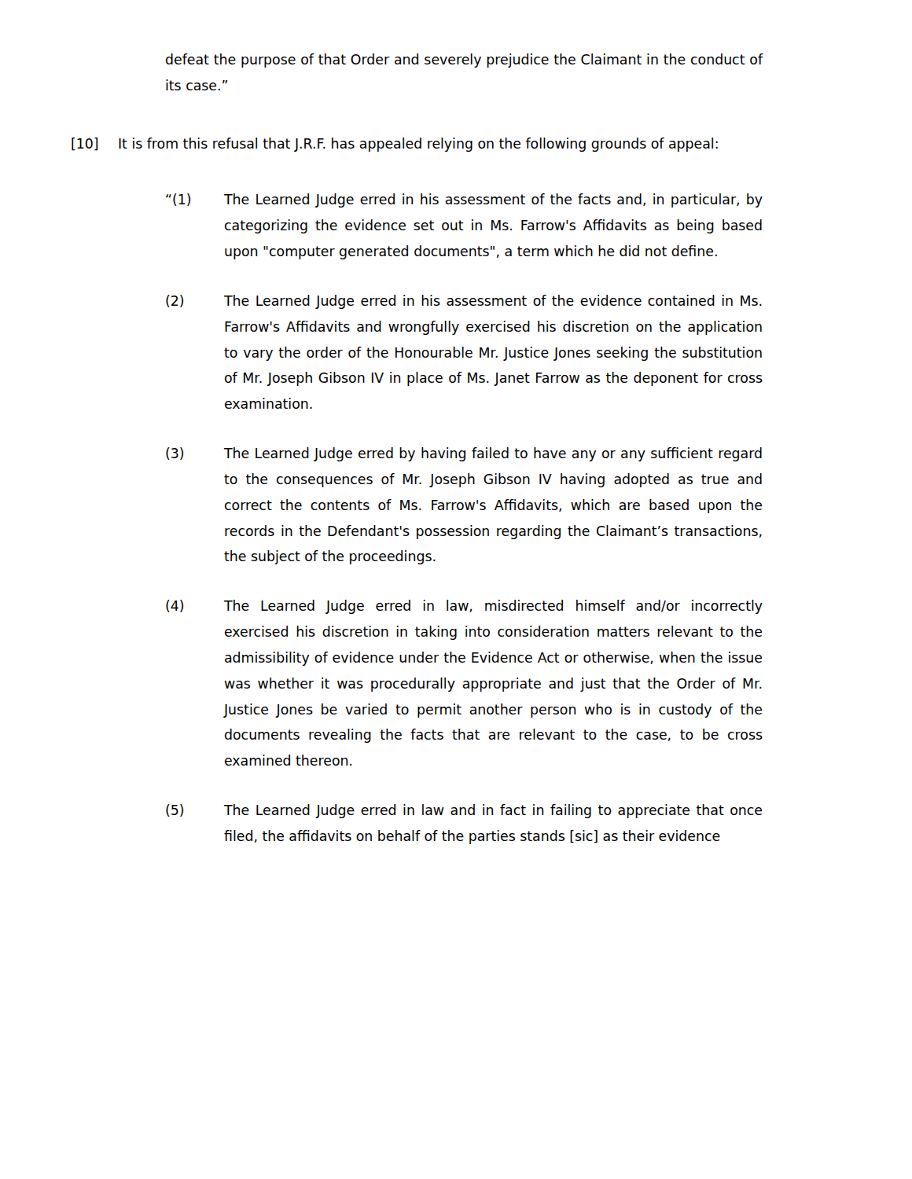defeat the purpose of that Order and severely prejudice the Claimant in the conduct of its case.”
[10] It is from this refusal that J.R.F. has appealed relying on the following grounds of appeal:
“(1) The Learned Judge erred in his assessment of the facts and, in particular, by categorizing the evidence set out in Ms. Farrow's Affidavits as being based upon "computer generated documents", a term which he did not define.
(2) The Learned Judge erred in his assessment of the evidence contained in Ms. Farrow's Affidavits and wrongfully exercised his discretion on the application to vary the order of the Honourable Mr. Justice Jones seeking the substitution of Mr. Joseph Gibson IV in place of Ms. Janet Farrow as the deponent for cross examination.
(3) The Learned Judge erred by having failed to have any or any sufficient regard to the consequences of Mr. Joseph Gibson IV having adopted as true and correct the contents of Ms. Farrow's Affidavits, which are based upon the records in the Defendant's possession regarding the Claimant’s transactions, the subject of the proceedings.
(4) The Learned Judge erred in law, misdirected himself and/or incorrectly exercised his discretion in taking into consideration matters relevant to the admissibility of evidence under the Evidence Act or otherwise, when the issue was whether it was procedurally appropriate and just that the Order of Mr. Justice Jones be varied to permit another person who is in custody of the documents revealing the facts that are relevant to the case, to be cross examined thereon.
(5) The Learned Judge erred in law and in fact in failing to appreciate that once filed, the affidavits on behalf of the parties stands [sic] as their evidence